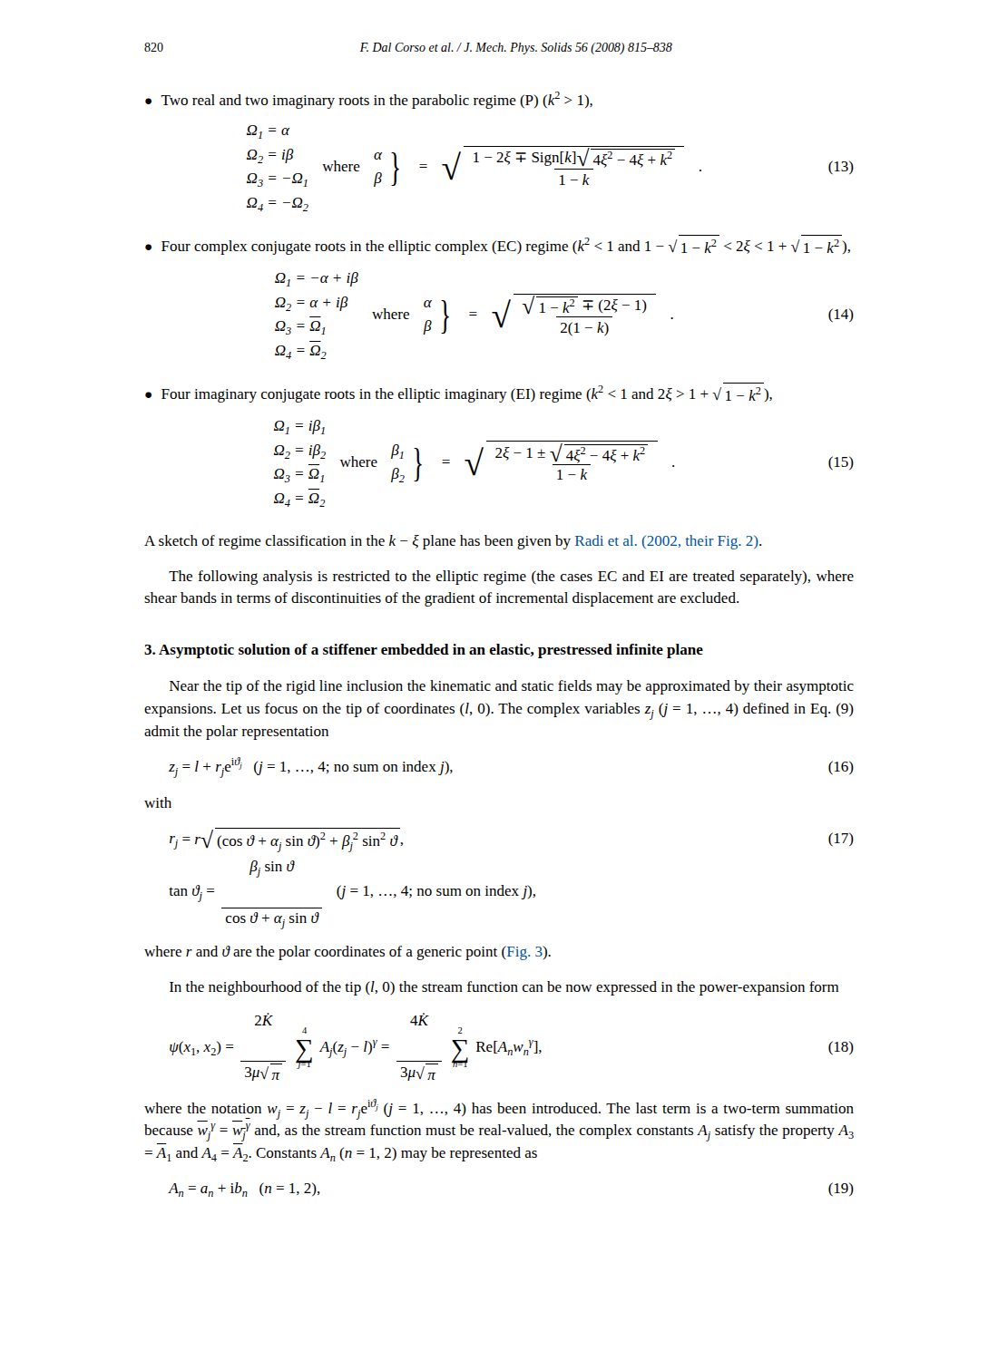820 F. Dal Corso et al. / J. Mech. Phys. Solids 56 (2008) 815–838
● Two real and two imaginary roots in the parabolic regime (P) (k2 > 1),
Ω1 = α
Ω2 = iβ
Ω3 = −Ω1
Ω4 = −Ω2
where αβ } = √ 1 − 2ξ ∓ Sign[k]√4ξ2 − 4ξ + k2 1 − k .
(13)
● Four complex conjugate roots in the elliptic complex (EC) regime (k2 < 1 and 1 − √1 − k2 < 2ξ < 1 + √1 − k2),
Ω1 = −α + iβ
Ω2 = α + iβ
Ω3 = Ω1
Ω4 = Ω2
where αβ } = √ √1 − k2 ∓ (2ξ − 1) 2(1 − k) .
(14)
● Four imaginary conjugate roots in the elliptic imaginary (EI) regime (k2 < 1 and 2ξ > 1 + √1 − k2),
Ω1 = iβ1
Ω2 = iβ2
Ω3 = Ω1
Ω4 = Ω2
where β1 β2 } = √ 2ξ − 1 ± √4ξ2 − 4ξ + k2 1 − k .
(15)
A sketch of regime classification in the k − ξ plane has been given by Radi et al. (2002, their Fig. 2).
The following analysis is restricted to the elliptic regime (the cases EC and EI are treated separately), where shear bands in terms of discontinuities of the gradient of incremental displacement are excluded.
3. Asymptotic solution of a stiffener embedded in an elastic, prestressed infinite plane
Near the tip of the rigid line inclusion the kinematic and static fields may be approximated by their asymptotic expansions. Let us focus on the tip of coordinates (l, 0). The complex variables zj (j = 1, …, 4) defined in Eq. (9) admit the polar representation
zj = l + rjeiϑj (j = 1, …, 4; no sum on index j),
(16)
with
rj = r√(cos ϑ + αj sin ϑ)2 + βj2 sin2 ϑ, tan ϑj = βj sin ϑ cos ϑ + αj sin ϑ (j = 1, …, 4; no sum on index j),
(17)
where r and ϑ are the polar coordinates of a generic point (Fig. 3).
In the neighbourhood of the tip (l, 0) the stream function can be now expressed in the power-expansion form
ψ(x1, x2) = 2K̇3μ√π 4∑j=1 Aj(zj − l)γ = 4K̇3μ√π 2∑n=1 Re[Anwnγ],
(18)
where the notation wj = zj − l = rjeiϑj (j = 1, …, 4) has been introduced. The last term is a two-term summation because wjγ = wjγ and, as the stream function must be real-valued, the complex constants Aj satisfy the property A3 = A1 and A4 = A2. Constants An (n = 1, 2) may be represented as
An = an + ibn (n = 1, 2),
(19)